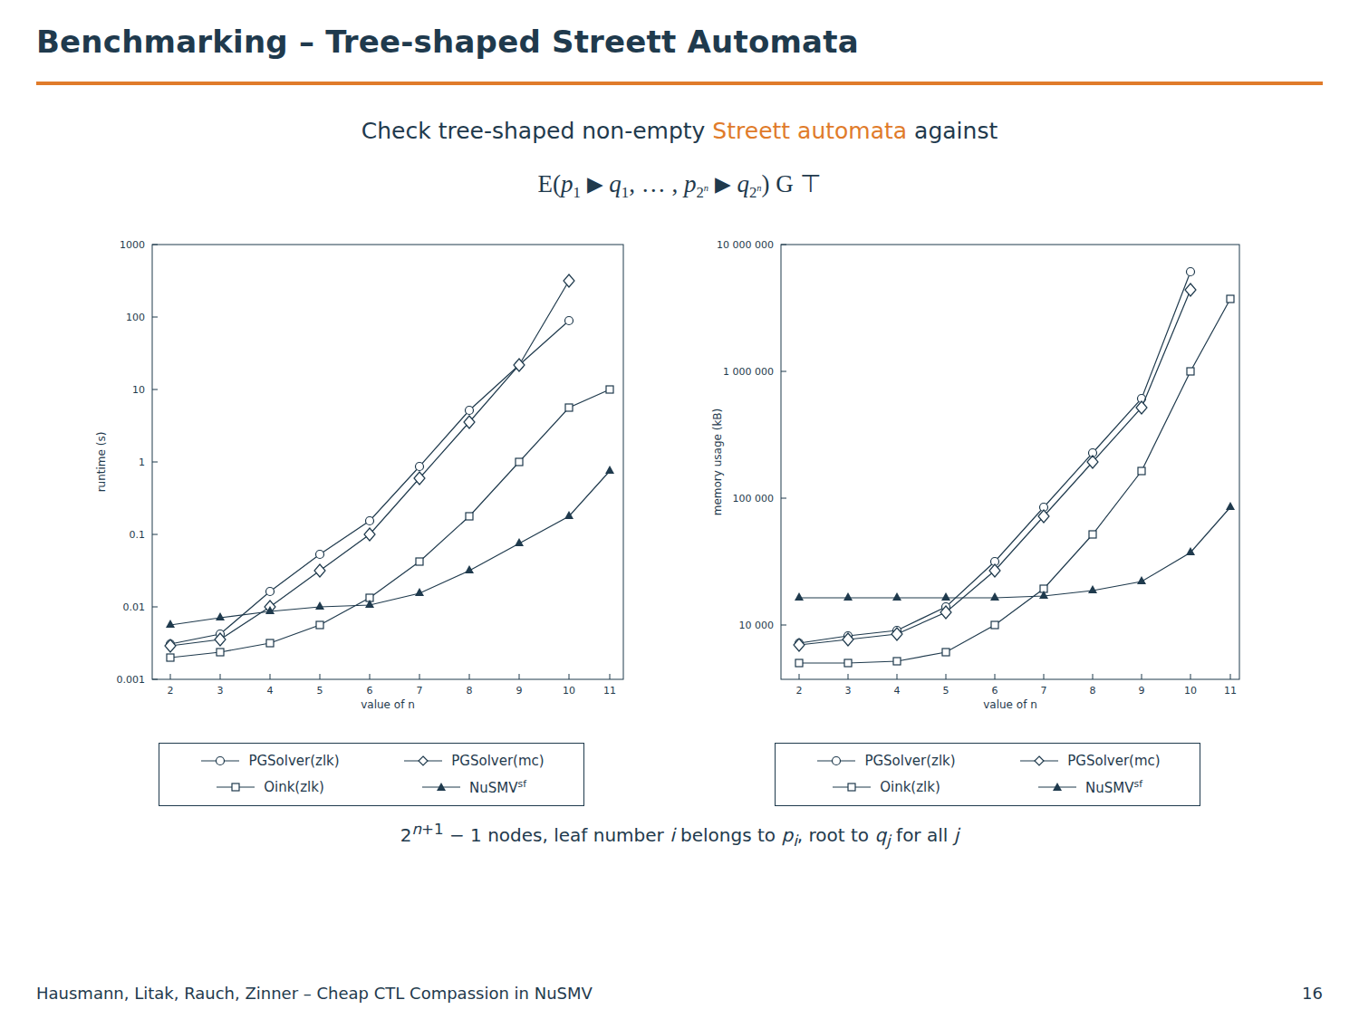Benchmarking – Tree-shaped Streett Automata
Check tree-shaped non-empty Streett automata against
E(p1 ▶ q1, … , p2n ▶ q2n) G ⊤
0.001 0.01 0.1 1 10 100 1000 2 3 4 5 6 7 8 9 10 11 value of n runtime (s)
PGSolver(zlk)
PGSolver(mc)
Oink(zlk)
NuSMVsf
10 000 100 000 1 000 000 10 000 000 2 3 4 5 6 7 8 9 10 11 value of n memory usage (kB)
PGSolver(zlk)
PGSolver(mc)
Oink(zlk)
NuSMVsf
2n+1 − 1 nodes, leaf number i belongs to pi, root to qj for all j
Hausmann, Litak, Rauch, Zinner – Cheap CTL Compassion in NuSMV
16